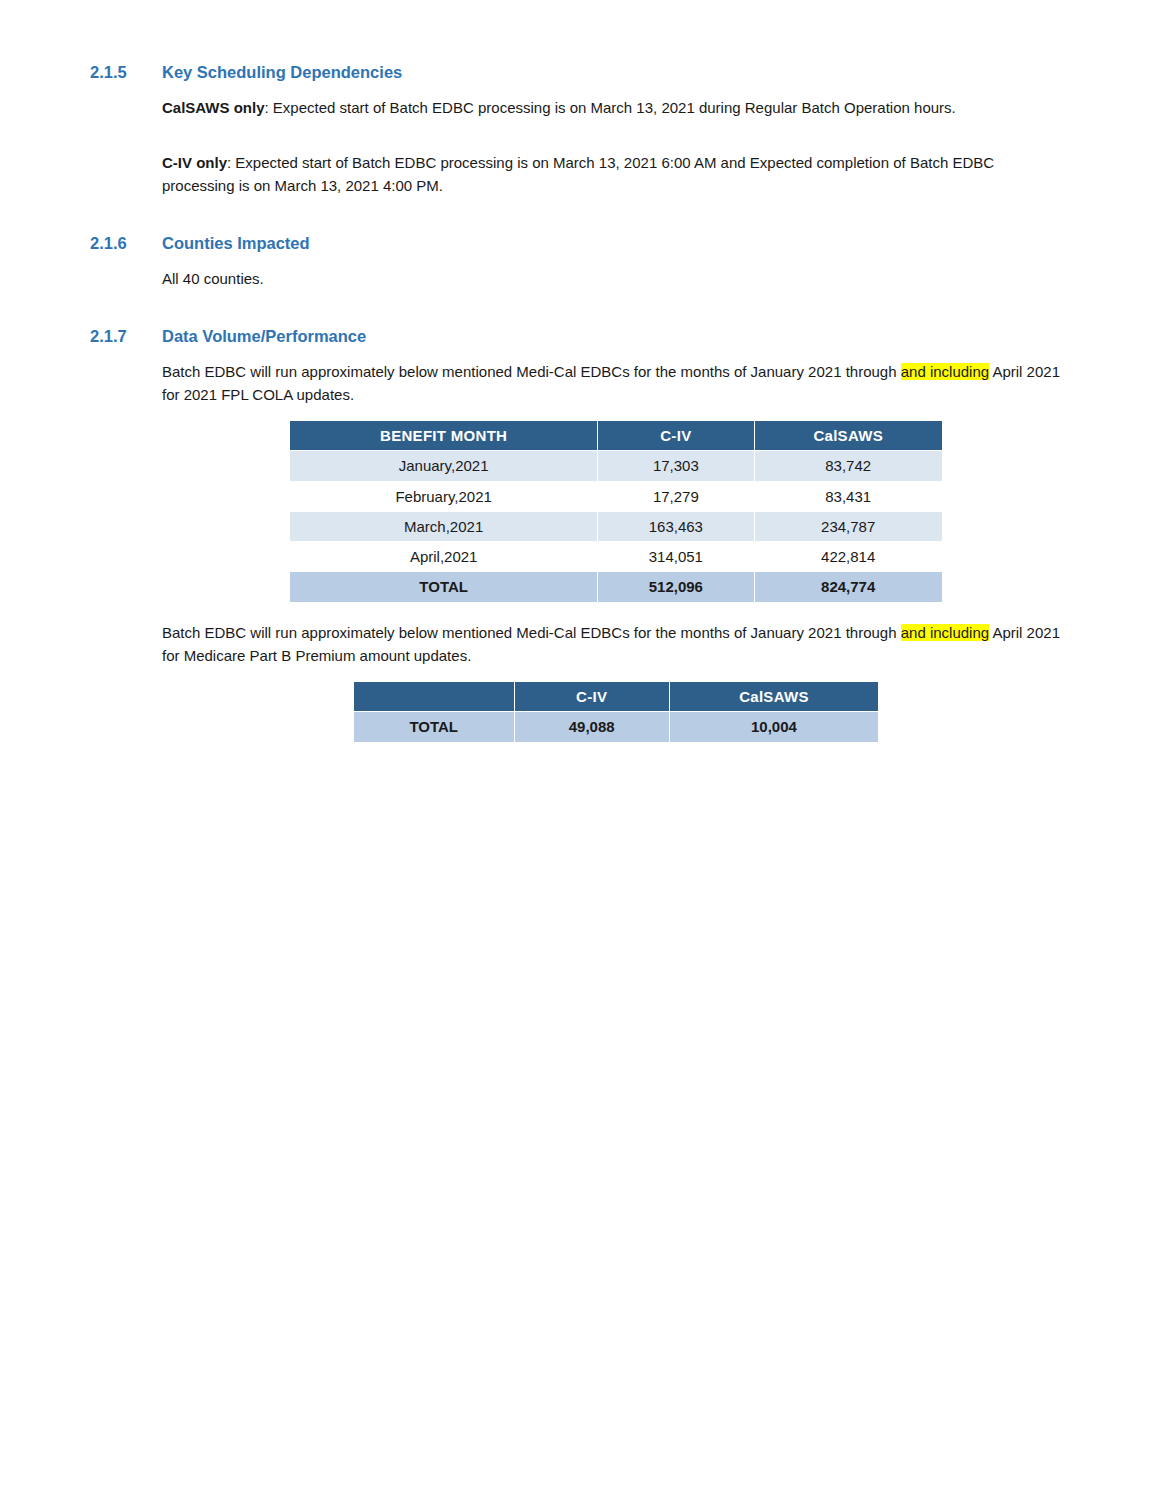2.1.5 Key Scheduling Dependencies
CalSAWS only: Expected start of Batch EDBC processing is on March 13, 2021 during Regular Batch Operation hours.
C-IV only: Expected start of Batch EDBC processing is on March 13, 2021 6:00 AM and Expected completion of Batch EDBC processing is on March 13, 2021 4:00 PM.
2.1.6 Counties Impacted
All 40 counties.
2.1.7 Data Volume/Performance
Batch EDBC will run approximately below mentioned Medi-Cal EDBCs for the months of January 2021 through and including April 2021 for 2021 FPL COLA updates.
| BENEFIT MONTH | C-IV | CalSAWS |
| --- | --- | --- |
| January,2021 | 17,303 | 83,742 |
| February,2021 | 17,279 | 83,431 |
| March,2021 | 163,463 | 234,787 |
| April,2021 | 314,051 | 422,814 |
| TOTAL | 512,096 | 824,774 |
Batch EDBC will run approximately below mentioned Medi-Cal EDBCs for the months of January 2021 through and including April 2021 for Medicare Part B Premium amount updates.
| | C-IV | CalSAWS |
| --- | --- | --- |
| TOTAL | 49,088 | 10,004 |